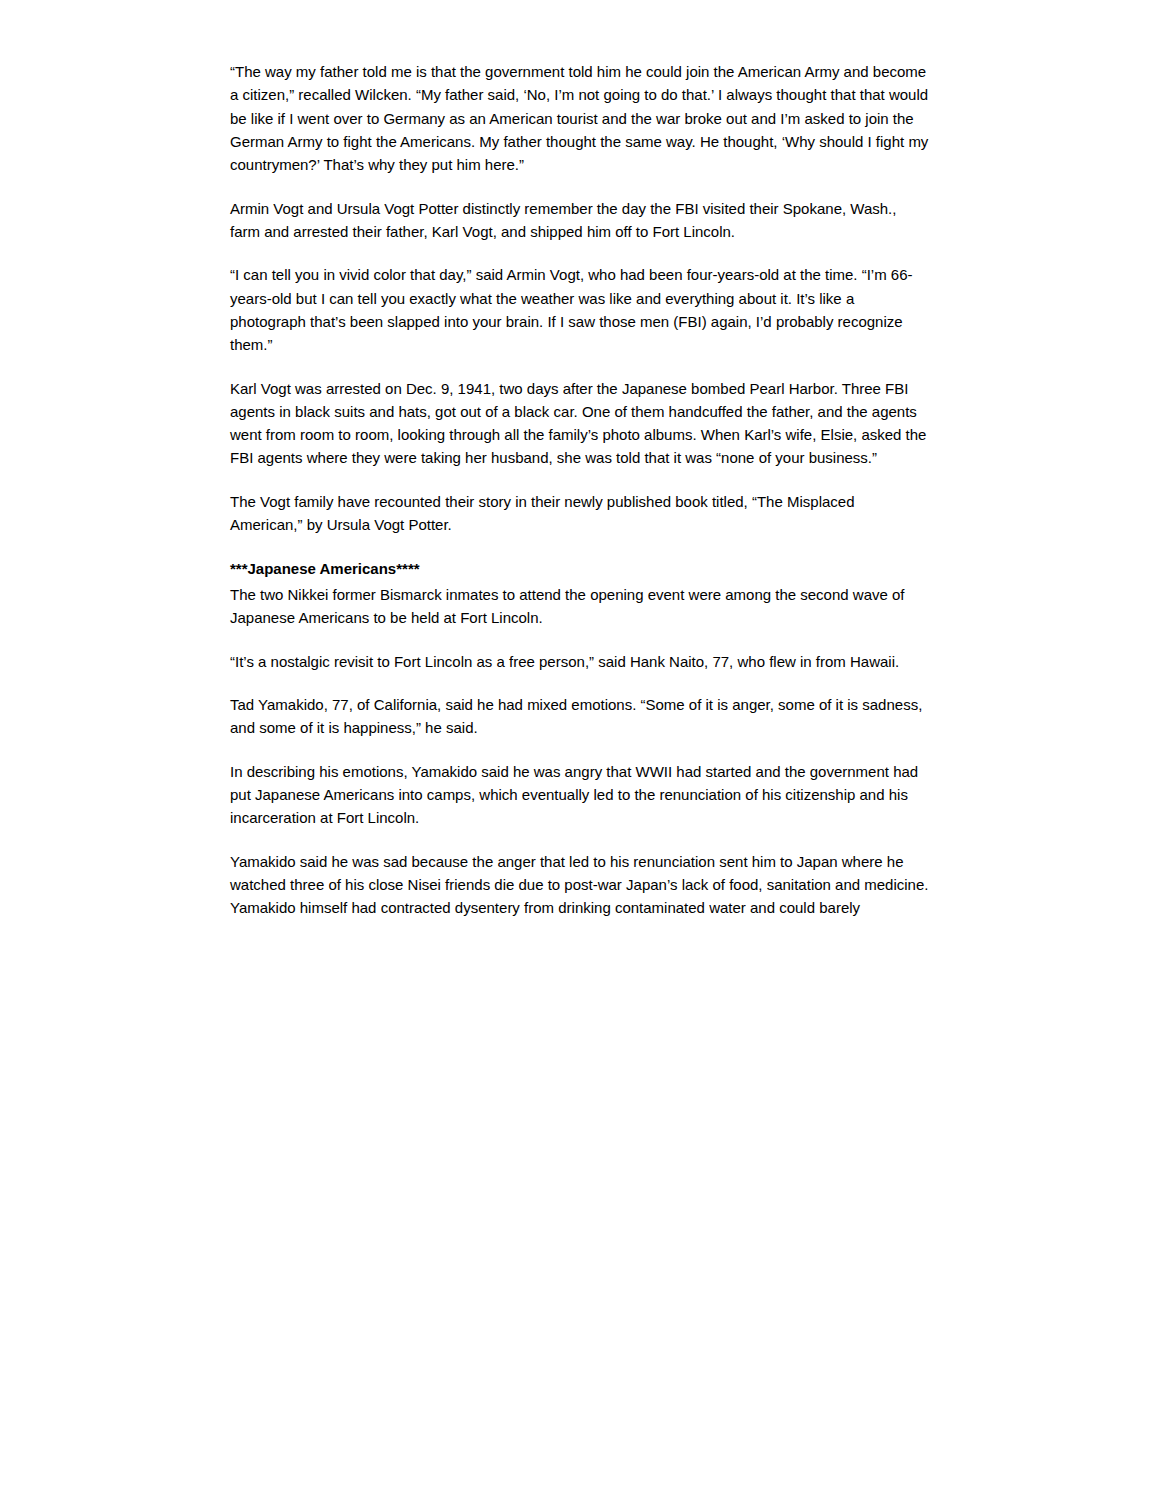“The way my father told me is that the government told him he could join the American Army and become a citizen,” recalled Wilcken. “My father said, ‘No, I’m not going to do that.’ I always thought that that would be like if I went over to Germany as an American tourist and the war broke out and I’m asked to join the German Army to fight the Americans. My father thought the same way. He thought, ‘Why should I fight my countrymen?’ That’s why they put him here.”
Armin Vogt and Ursula Vogt Potter distinctly remember the day the FBI visited their Spokane, Wash., farm and arrested their father, Karl Vogt, and shipped him off to Fort Lincoln.
“I can tell you in vivid color that day,” said Armin Vogt, who had been four-years-old at the time. “I’m 66-years-old but I can tell you exactly what the weather was like and everything about it. It’s like a photograph that’s been slapped into your brain. If I saw those men (FBI) again, I’d probably recognize them.”
Karl Vogt was arrested on Dec. 9, 1941, two days after the Japanese bombed Pearl Harbor. Three FBI agents in black suits and hats, got out of a black car. One of them handcuffed the father, and the agents went from room to room, looking through all the family’s photo albums. When Karl’s wife, Elsie, asked the FBI agents where they were taking her husband, she was told that it was “none of your business.”
The Vogt family have recounted their story in their newly published book titled, “The Misplaced American,” by Ursula Vogt Potter.
***Japanese Americans****
The two Nikkei former Bismarck inmates to attend the opening event were among the second wave of Japanese Americans to be held at Fort Lincoln.
“It’s a nostalgic revisit to Fort Lincoln as a free person,” said Hank Naito, 77, who flew in from Hawaii.
Tad Yamakido, 77, of California, said he had mixed emotions. “Some of it is anger, some of it is sadness, and some of it is happiness,” he said.
In describing his emotions, Yamakido said he was angry that WWII had started and the government had put Japanese Americans into camps, which eventually led to the renunciation of his citizenship and his incarceration at Fort Lincoln.
Yamakido said he was sad because the anger that led to his renunciation sent him to Japan where he watched three of his close Nisei friends die due to post-war Japan’s lack of food, sanitation and medicine. Yamakido himself had contracted dysentery from drinking contaminated water and could barely